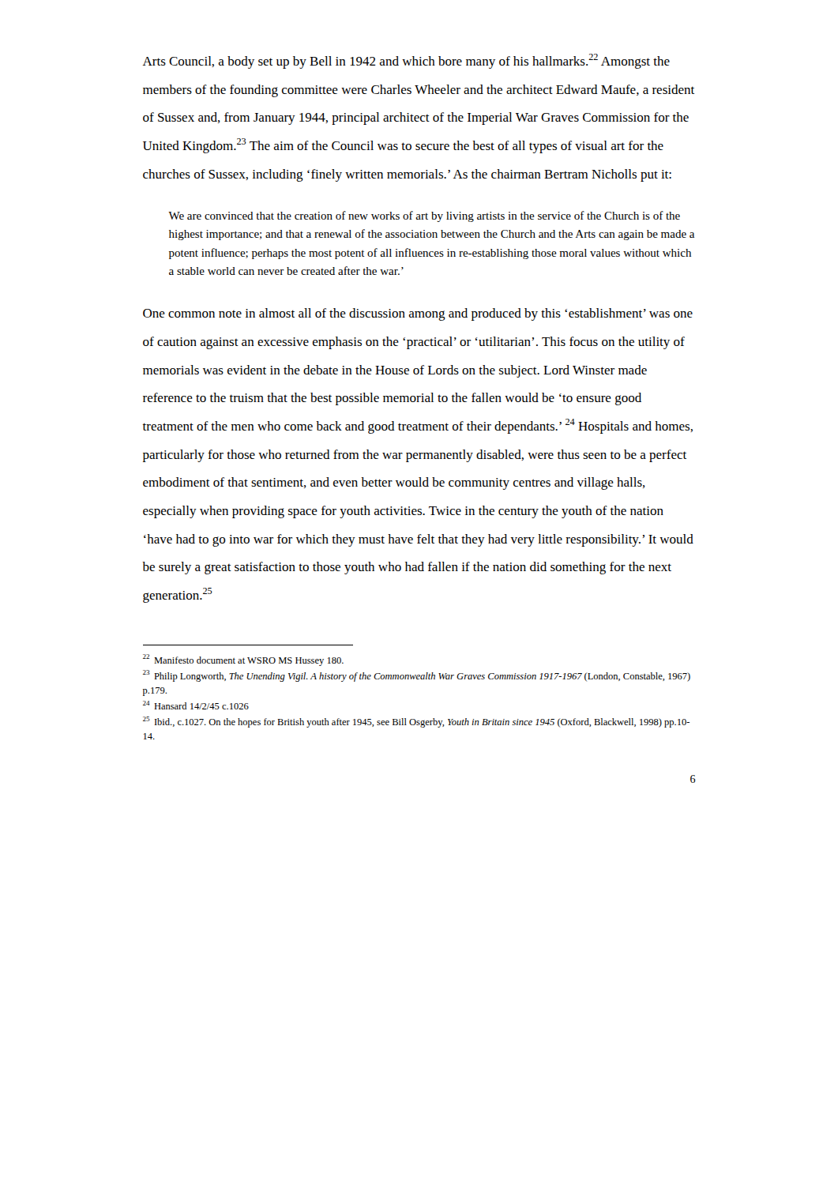Arts Council, a body set up by Bell in 1942 and which bore many of his hallmarks.22 Amongst the members of the founding committee were Charles Wheeler and the architect Edward Maufe, a resident of Sussex and, from January 1944, principal architect of the Imperial War Graves Commission for the United Kingdom.23 The aim of the Council was to secure the best of all types of visual art for the churches of Sussex, including ‘finely written memorials.’ As the chairman Bertram Nicholls put it:
We are convinced that the creation of new works of art by living artists in the service of the Church is of the highest importance; and that a renewal of the association between the Church and the Arts can again be made a potent influence; perhaps the most potent of all influences in re-establishing those moral values without which a stable world can never be created after the war.’
One common note in almost all of the discussion among and produced by this ‘establishment’ was one of caution against an excessive emphasis on the ‘practical’ or ‘utilitarian’. This focus on the utility of memorials was evident in the debate in the House of Lords on the subject. Lord Winster made reference to the truism that the best possible memorial to the fallen would be ‘to ensure good treatment of the men who come back and good treatment of their dependants.’ 24 Hospitals and homes, particularly for those who returned from the war permanently disabled, were thus seen to be a perfect embodiment of that sentiment, and even better would be community centres and village halls, especially when providing space for youth activities. Twice in the century the youth of the nation ‘have had to go into war for which they must have felt that they had very little responsibility.’ It would be surely a great satisfaction to those youth who had fallen if the nation did something for the next generation.25
22 Manifesto document at WSRO MS Hussey 180.
23 Philip Longworth, The Unending Vigil. A history of the Commonwealth War Graves Commission 1917-1967 (London, Constable, 1967) p.179.
24 Hansard 14/2/45 c.1026
25 Ibid., c.1027. On the hopes for British youth after 1945, see Bill Osgerby, Youth in Britain since 1945 (Oxford, Blackwell, 1998) pp.10-14.
6